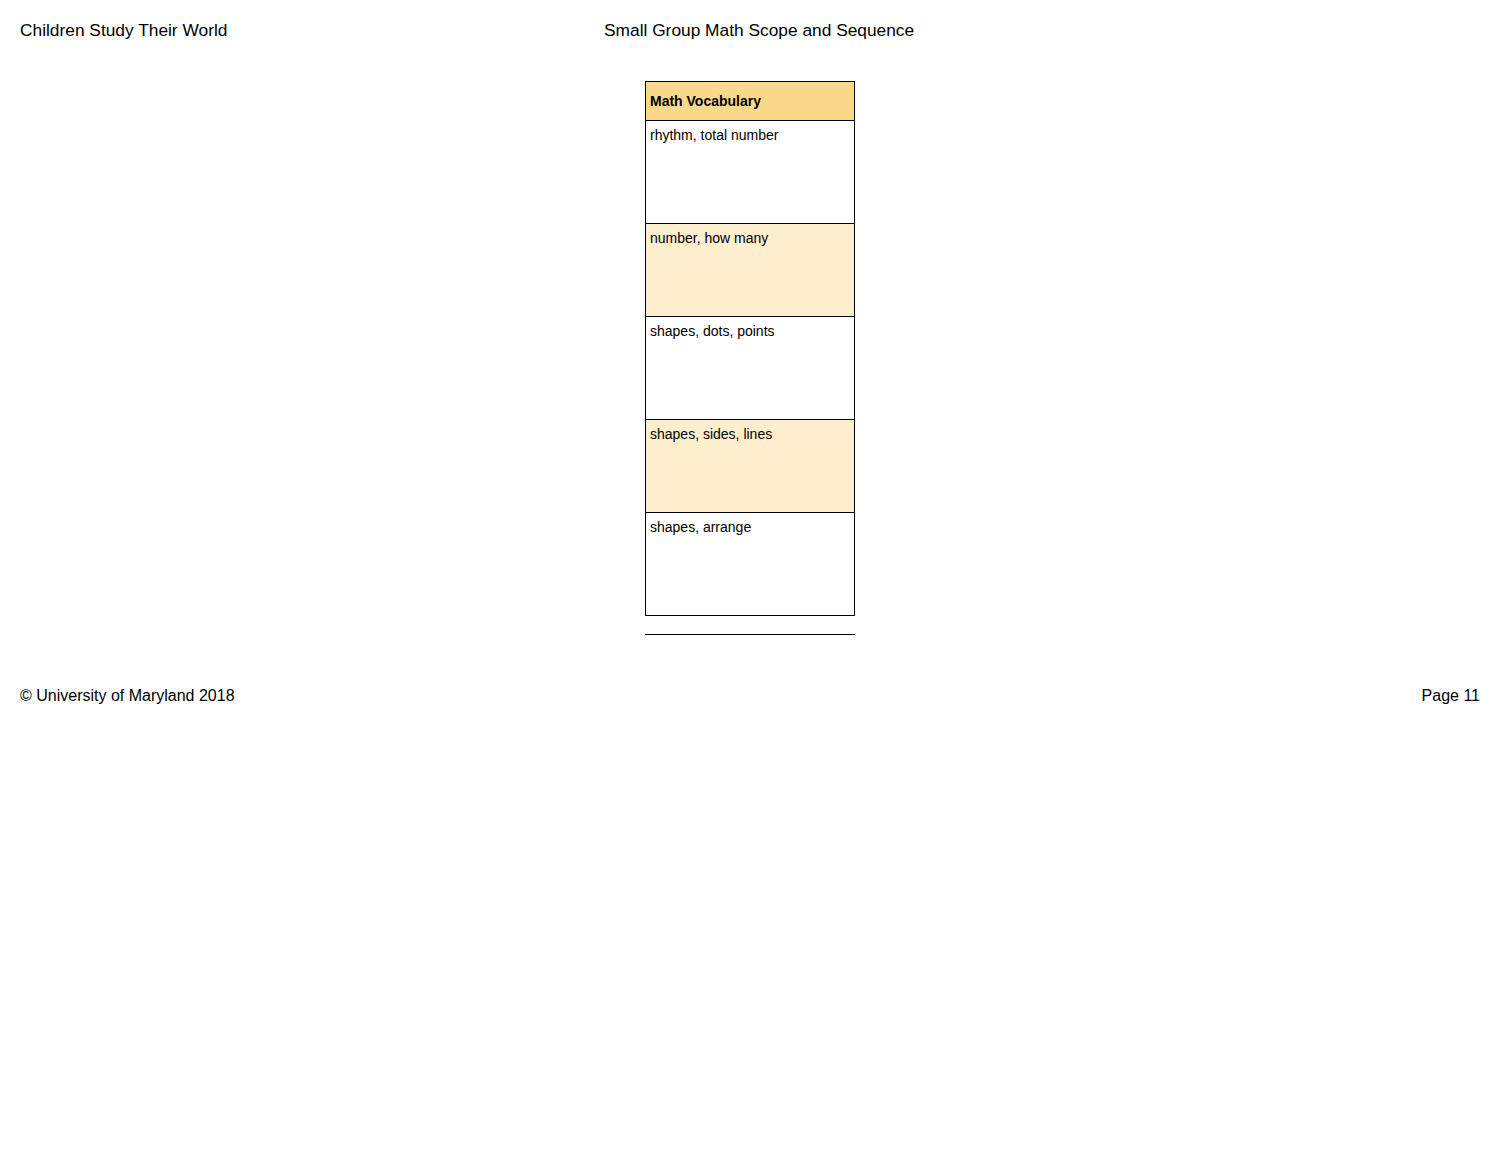Children Study Their World
Small Group Math Scope and Sequence
| Math Vocabulary |
| --- |
| rhythm, total number |
| number, how many |
| shapes, dots, points |
| shapes, sides, lines |
| shapes, arrange |
© University of Maryland 2018
Page 11